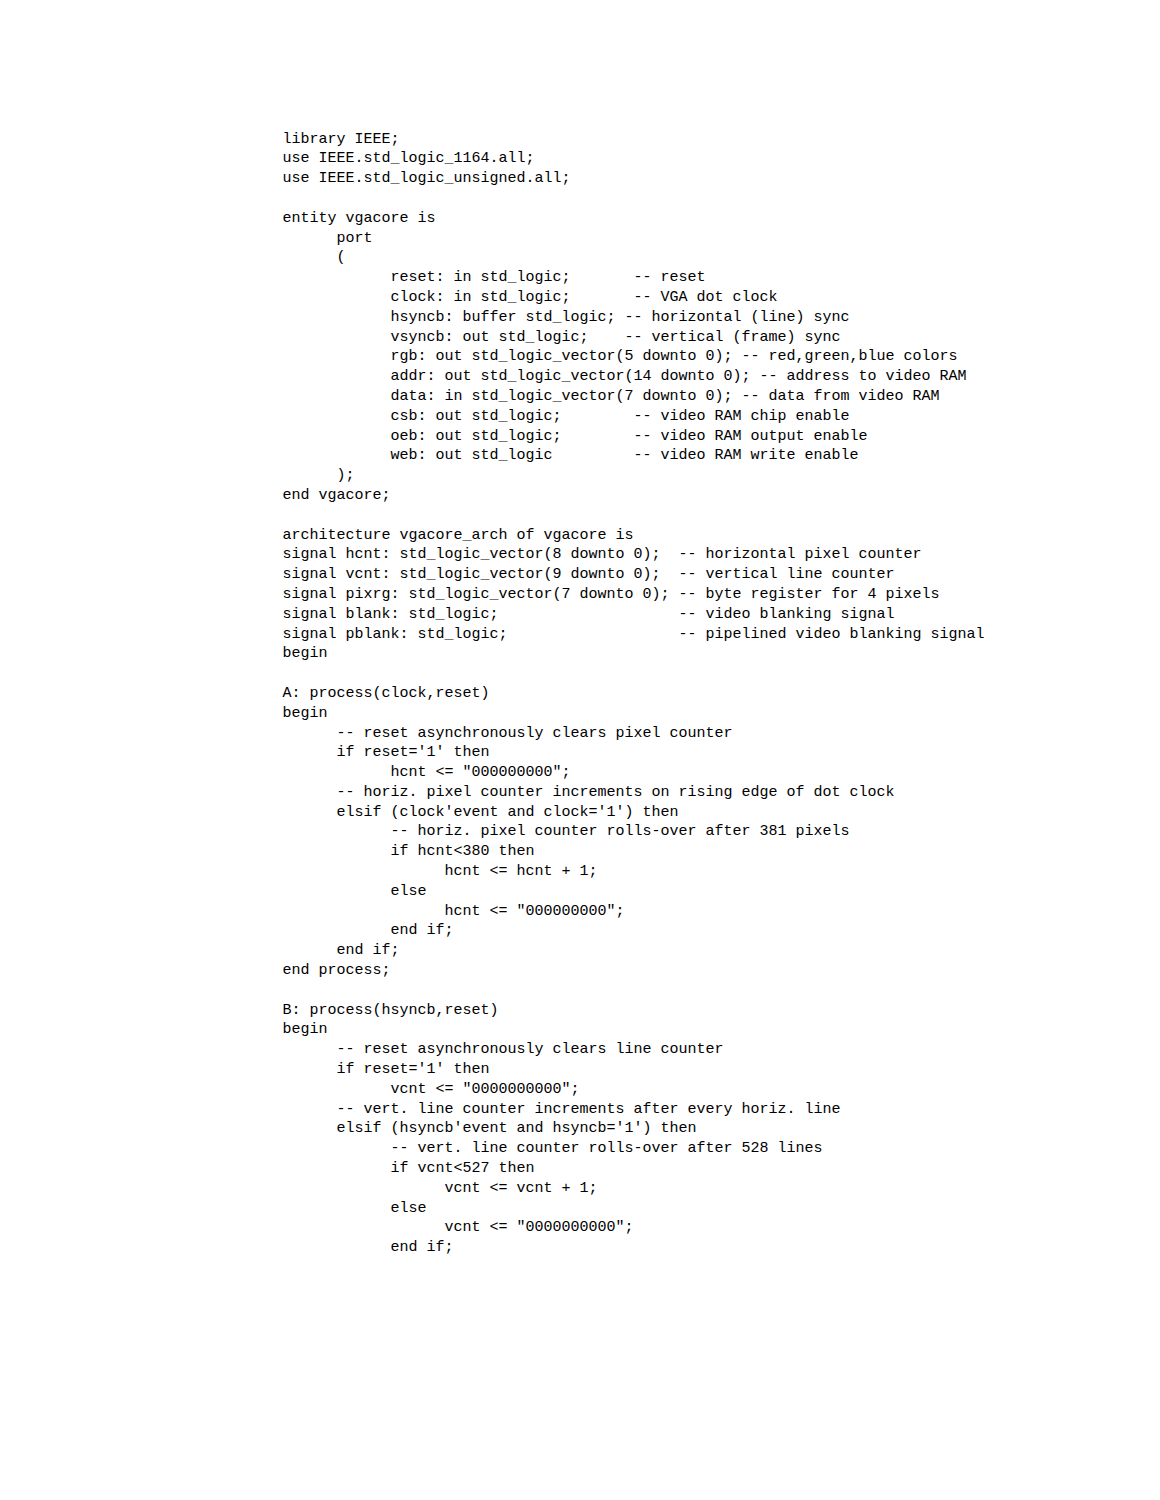library IEEE;
use IEEE.std_logic_1164.all;
use IEEE.std_logic_unsigned.all;

entity vgacore is
      port
      (
            reset: in std_logic;       -- reset
            clock: in std_logic;       -- VGA dot clock
            hsyncb: buffer std_logic; -- horizontal (line) sync
            vsyncb: out std_logic;    -- vertical (frame) sync
            rgb: out std_logic_vector(5 downto 0); -- red,green,blue colors
            addr: out std_logic_vector(14 downto 0); -- address to video RAM
            data: in std_logic_vector(7 downto 0); -- data from video RAM
            csb: out std_logic;        -- video RAM chip enable
            oeb: out std_logic;        -- video RAM output enable
            web: out std_logic         -- video RAM write enable
      );
end vgacore;

architecture vgacore_arch of vgacore is
signal hcnt: std_logic_vector(8 downto 0);  -- horizontal pixel counter
signal vcnt: std_logic_vector(9 downto 0);  -- vertical line counter
signal pixrg: std_logic_vector(7 downto 0); -- byte register for 4 pixels
signal blank: std_logic;                    -- video blanking signal
signal pblank: std_logic;                   -- pipelined video blanking signal
begin

A: process(clock,reset)
begin
      -- reset asynchronously clears pixel counter
      if reset='1' then
            hcnt <= "000000000";
      -- horiz. pixel counter increments on rising edge of dot clock
      elsif (clock'event and clock='1') then
            -- horiz. pixel counter rolls-over after 381 pixels
            if hcnt<380 then
                  hcnt <= hcnt + 1;
            else
                  hcnt <= "000000000";
            end if;
      end if;
end process;

B: process(hsyncb,reset)
begin
      -- reset asynchronously clears line counter
      if reset='1' then
            vcnt <= "0000000000";
      -- vert. line counter increments after every horiz. line
      elsif (hsyncb'event and hsyncb='1') then
            -- vert. line counter rolls-over after 528 lines
            if vcnt<527 then
                  vcnt <= vcnt + 1;
            else
                  vcnt <= "0000000000";
            end if;